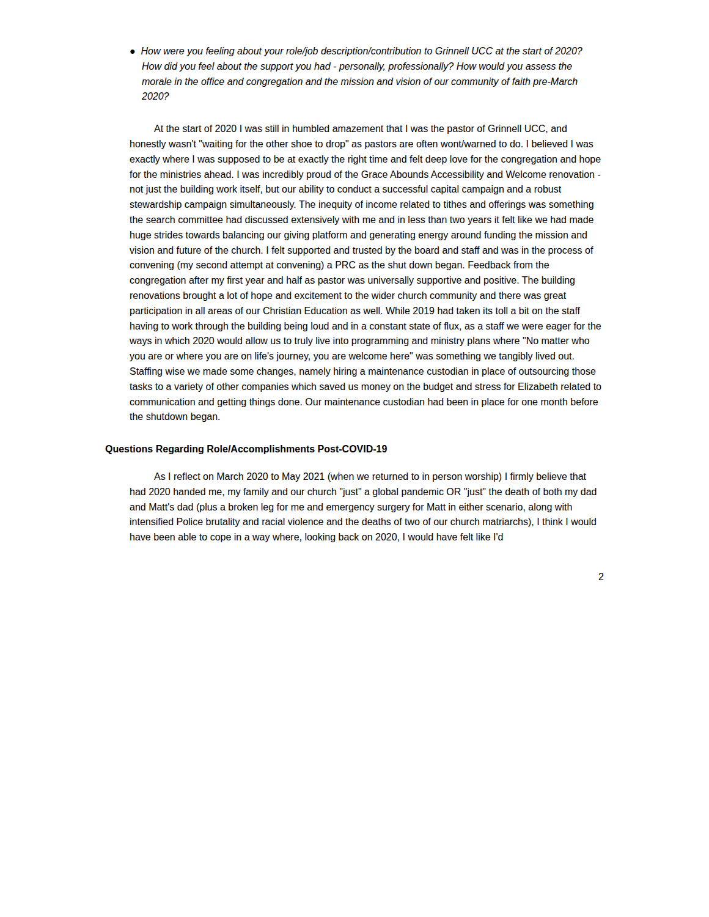● How were you feeling about your role/job description/contribution to Grinnell UCC at the start of 2020? How did you feel about the support you had - personally, professionally? How would you assess the morale in the office and congregation and the mission and vision of our community of faith pre-March 2020?
At the start of 2020 I was still in humbled amazement that I was the pastor of Grinnell UCC, and honestly wasn't "waiting for the other shoe to drop" as pastors are often wont/warned to do. I believed I was exactly where I was supposed to be at exactly the right time and felt deep love for the congregation and hope for the ministries ahead. I was incredibly proud of the Grace Abounds Accessibility and Welcome renovation - not just the building work itself, but our ability to conduct a successful capital campaign and a robust stewardship campaign simultaneously. The inequity of income related to tithes and offerings was something the search committee had discussed extensively with me and in less than two years it felt like we had made huge strides towards balancing our giving platform and generating energy around funding the mission and vision and future of the church. I felt supported and trusted by the board and staff and was in the process of convening (my second attempt at convening) a PRC as the shut down began. Feedback from the congregation after my first year and half as pastor was universally supportive and positive. The building renovations brought a lot of hope and excitement to the wider church community and there was great participation in all areas of our Christian Education as well. While 2019 had taken its toll a bit on the staff having to work through the building being loud and in a constant state of flux, as a staff we were eager for the ways in which 2020 would allow us to truly live into programming and ministry plans where "No matter who you are or where you are on life's journey, you are welcome here" was something we tangibly lived out. Staffing wise we made some changes, namely hiring a maintenance custodian in place of outsourcing those tasks to a variety of other companies which saved us money on the budget and stress for Elizabeth related to communication and getting things done. Our maintenance custodian had been in place for one month before the shutdown began.
Questions Regarding Role/Accomplishments Post-COVID-19
As I reflect on March 2020 to May 2021 (when we returned to in person worship) I firmly believe that had 2020 handed me, my family and our church "just" a global pandemic OR "just" the death of both my dad and Matt's dad (plus a broken leg for me and emergency surgery for Matt in either scenario, along with intensified Police brutality and racial violence and the deaths of two of our church matriarchs), I think I would have been able to cope in a way where, looking back on 2020, I would have felt like I'd
2